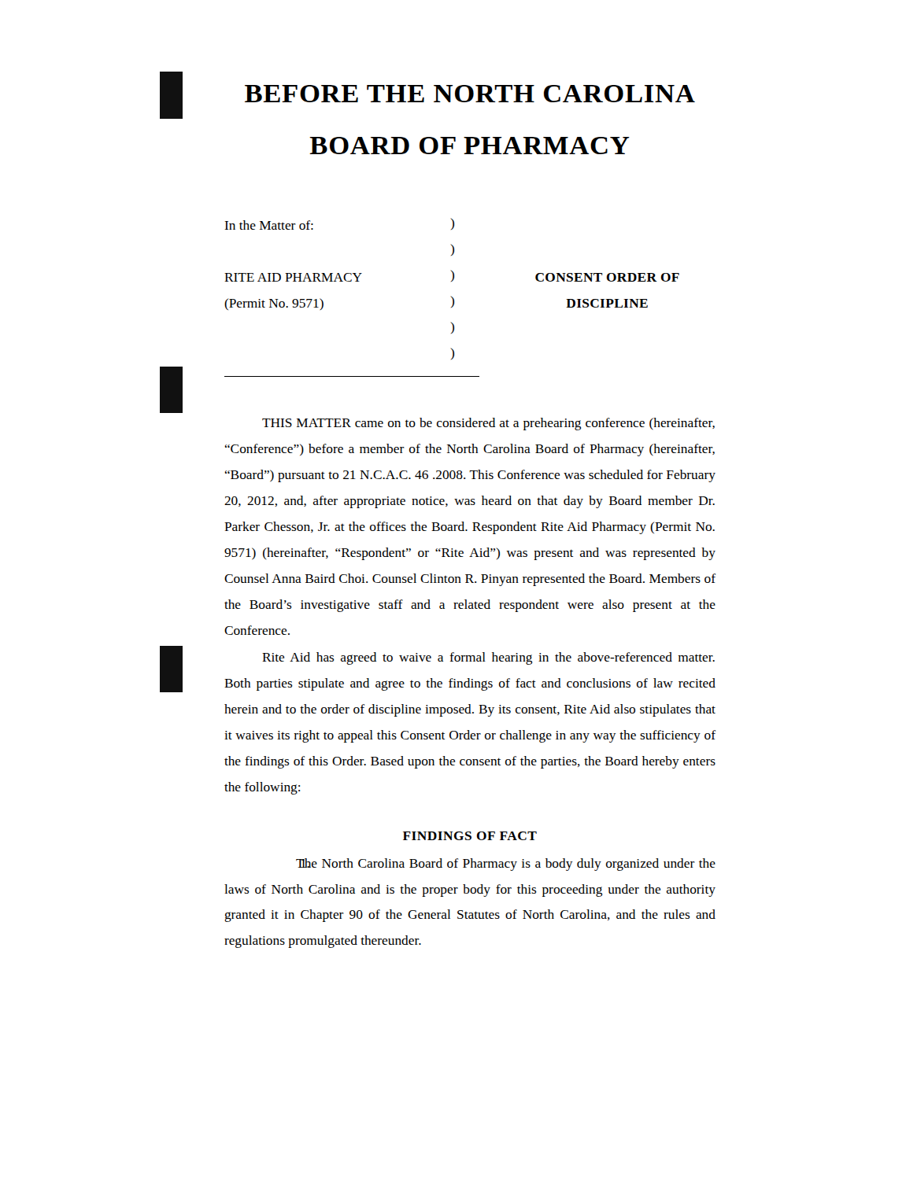BEFORE THE NORTH CAROLINA BOARD OF PHARMACY
| In the Matter of: | ) | |
| | ) | |
| RITE AID PHARMACY | ) | CONSENT ORDER OF |
| (Permit No. 9571) | ) | DISCIPLINE |
| | ) | |
| | ) | |
THIS MATTER came on to be considered at a prehearing conference (hereinafter, “Conference”) before a member of the North Carolina Board of Pharmacy (hereinafter, “Board”) pursuant to 21 N.C.A.C. 46 .2008. This Conference was scheduled for February 20, 2012, and, after appropriate notice, was heard on that day by Board member Dr. Parker Chesson, Jr. at the offices the Board. Respondent Rite Aid Pharmacy (Permit No. 9571) (hereinafter, “Respondent” or “Rite Aid”) was present and was represented by Counsel Anna Baird Choi. Counsel Clinton R. Pinyan represented the Board. Members of the Board’s investigative staff and a related respondent were also present at the Conference.
Rite Aid has agreed to waive a formal hearing in the above-referenced matter. Both parties stipulate and agree to the findings of fact and conclusions of law recited herein and to the order of discipline imposed. By its consent, Rite Aid also stipulates that it waives its right to appeal this Consent Order or challenge in any way the sufficiency of the findings of this Order. Based upon the consent of the parties, the Board hereby enters the following:
FINDINGS OF FACT
1. The North Carolina Board of Pharmacy is a body duly organized under the laws of North Carolina and is the proper body for this proceeding under the authority granted it in Chapter 90 of the General Statutes of North Carolina, and the rules and regulations promulgated thereunder.